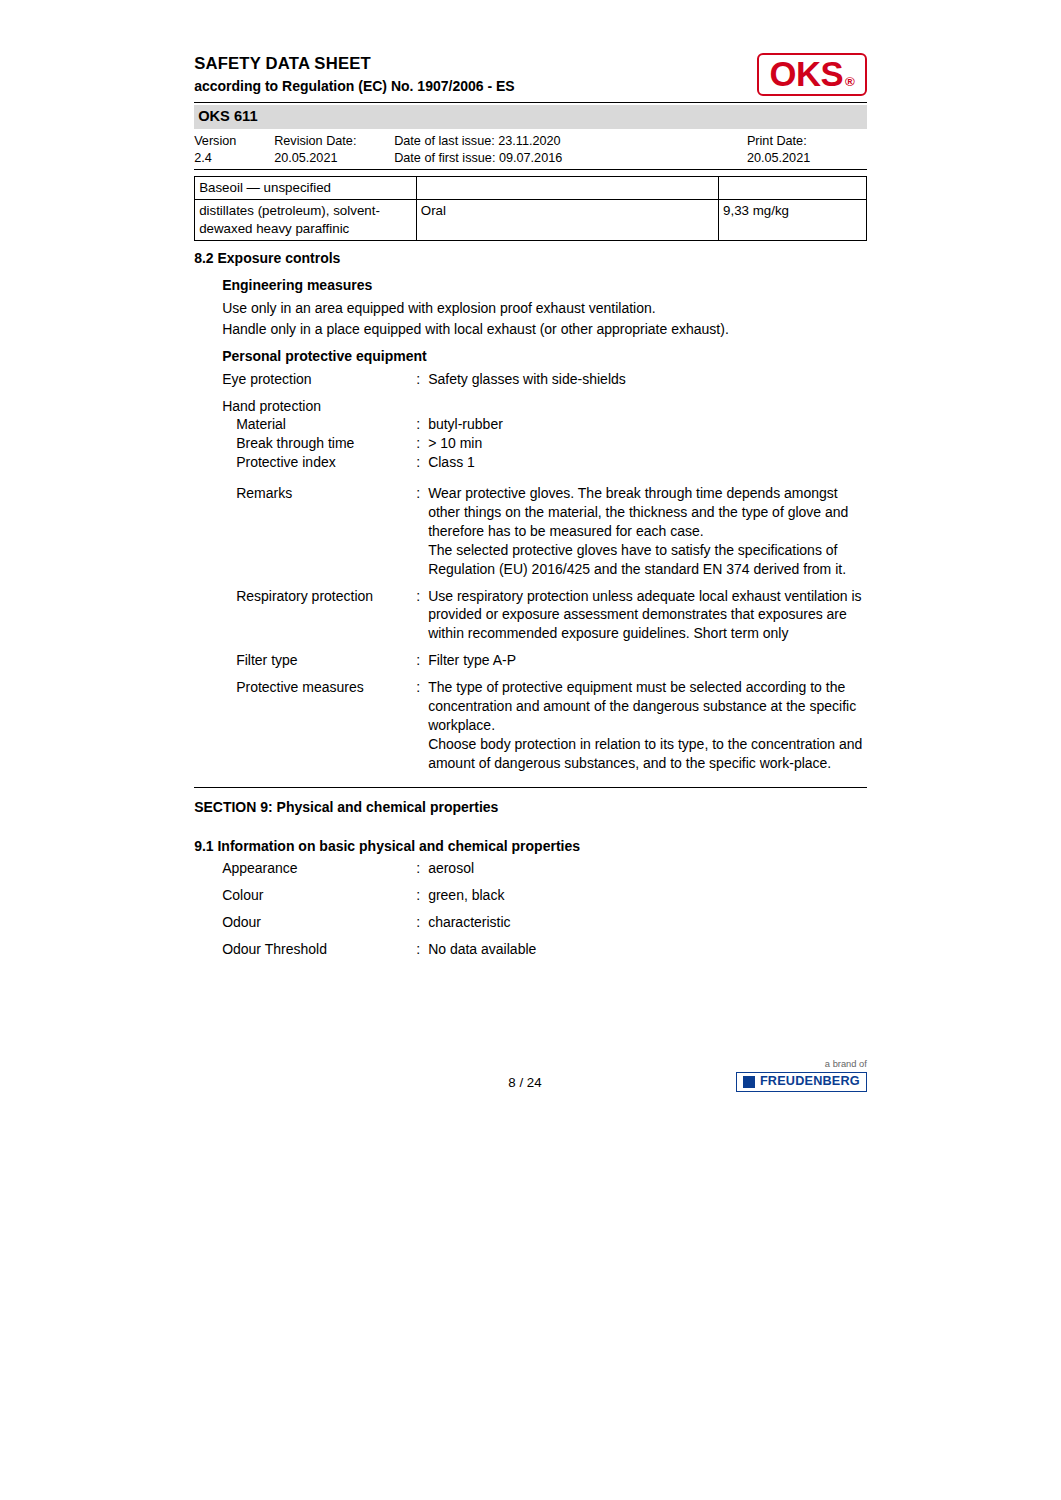SAFETY DATA SHEET
according to Regulation (EC) No. 1907/2006 - ES
OKS®
OKS 611
Version 2.4
Revision Date: 20.05.2021
Date of last issue: 23.11.2020 Date of first issue: 09.07.2016
Print Date: 20.05.2021
| Baseoil — unspecified | | |
| distillates (petroleum), solvent-dewaxed heavy paraffinic | Oral | 9,33 mg/kg |
8.2 Exposure controls
Engineering measures
Use only in an area equipped with explosion proof exhaust ventilation.
Handle only in a place equipped with local exhaust (or other appropriate exhaust).
Personal protective equipment
Eye protection
:
Safety glasses with side-shields
Hand protection
Material
:
butyl-rubber
Break through time
:
> 10 min
Protective index
:
Class 1
Remarks
:
Wear protective gloves. The break through time depends amongst other things on the material, the thickness and the type of glove and therefore has to be measured for each case.
The selected protective gloves have to satisfy the specifications of Regulation (EU) 2016/425 and the standard EN 374 derived from it.
Respiratory protection
:
Use respiratory protection unless adequate local exhaust ventilation is provided or exposure assessment demonstrates that exposures are within recommended exposure guidelines. Short term only
Filter type
:
Filter type A-P
Protective measures
:
The type of protective equipment must be selected according to the concentration and amount of the dangerous substance at the specific workplace.
Choose body protection in relation to its type, to the concentration and amount of dangerous substances, and to the specific work-place.
SECTION 9: Physical and chemical properties
9.1 Information on basic physical and chemical properties
Appearance
:
aerosol
Colour
:
green, black
Odour
:
characteristic
Odour Threshold
:
No data available
8 / 24
a brand of FREUDENBERG